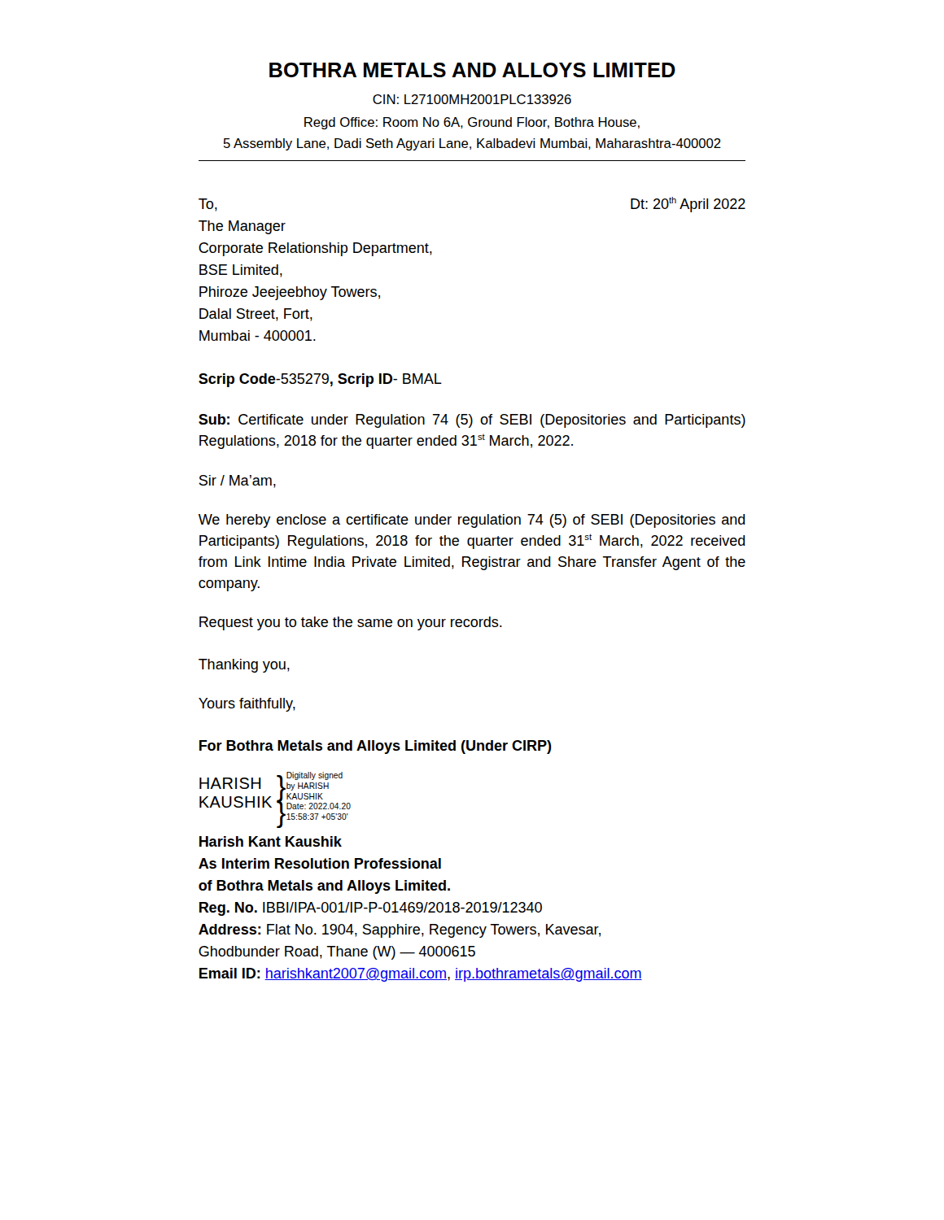BOTHRA METALS AND ALLOYS LIMITED
CIN: L27100MH2001PLC133926
Regd Office: Room No 6A, Ground Floor, Bothra House,
5 Assembly Lane, Dadi Seth Agyari Lane, Kalbadevi Mumbai, Maharashtra-400002
To,
The Manager
Corporate Relationship Department,
BSE Limited,
Phiroze Jeejeebhoy Towers,
Dalal Street, Fort,
Mumbai - 400001.
Dt: 20th April 2022
Scrip Code-535279, Scrip ID- BMAL
Sub: Certificate under Regulation 74 (5) of SEBI (Depositories and Participants) Regulations, 2018 for the quarter ended 31st March, 2022.
Sir / Ma’am,
We hereby enclose a certificate under regulation 74 (5) of SEBI (Depositories and Participants) Regulations, 2018 for the quarter ended 31st March, 2022 received from Link Intime India Private Limited, Registrar and Share Transfer Agent of the company.
Request you to take the same on your records.
Thanking you,
Yours faithfully,
For Bothra Metals and Alloys Limited (Under CIRP)
HARISH KAUSHIK
}
}
Digitally signed
by HARISH
KAUSHIK
Date: 2022.04.20
15:58:37 +05'30'
Harish Kant Kaushik
As Interim Resolution Professional
of Bothra Metals and Alloys Limited.
Reg. No. IBBI/IPA-001/IP-P-01469/2018-2019/12340
Address: Flat No. 1904, Sapphire, Regency Towers, Kavesar,
Ghodbunder Road, Thane (W) — 4000615
Email ID: harishkant2007@gmail.com, irp.bothrametals@gmail.com